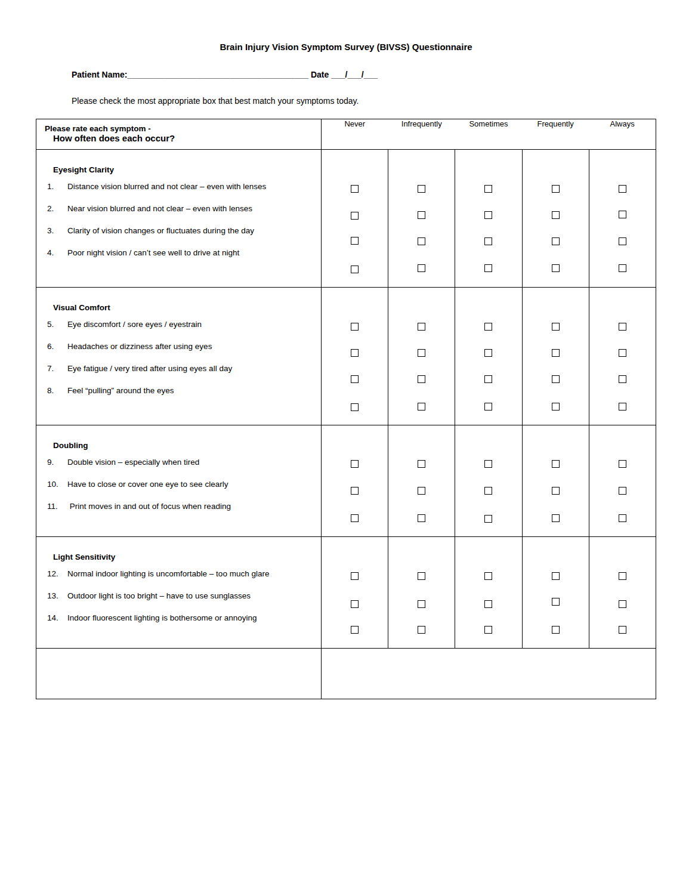Brain Injury Vision Symptom Survey (BIVSS) Questionnaire
Patient Name:_______________________________________ Date ___/___/___
Please check the most appropriate box that best match your symptoms today.
| Please rate each symptom - How often does each occur? | Never | Infrequently | Sometimes | Frequently | Always |
| --- | --- | --- | --- | --- | --- |
| Eyesight Clarity 1. Distance vision blurred and not clear – even with lenses 2. Near vision blurred and not clear – even with lenses 3. Clarity of vision changes or fluctuates during the day 4. Poor night vision / can’t see well to drive at night | | | | | |
| Visual Comfort 5. Eye discomfort / sore eyes / eyestrain 6. Headaches or dizziness after using eyes 7. Eye fatigue / very tired after using eyes all day 8. Feel “pulling” around the eyes | | | | | |
| Doubling 9. Double vision – especially when tired 10. Have to close or cover one eye to see clearly 11. Print moves in and out of focus when reading | | | | | |
| Light Sensitivity 12. Normal indoor lighting is uncomfortable – too much glare 13. Outdoor light is too bright – have to use sunglasses 14. Indoor fluorescent lighting is bothersome or annoying | | | | | |